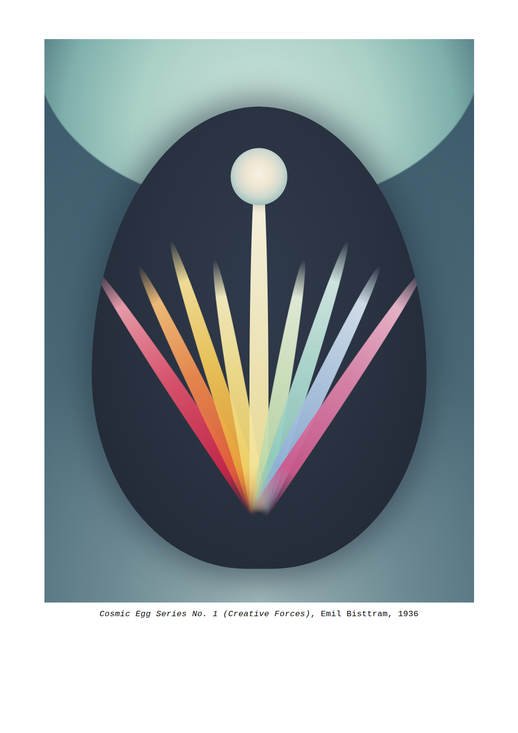Cosmic Egg Series No. 1 (Creative Forces), Emil Bisttram, 1936